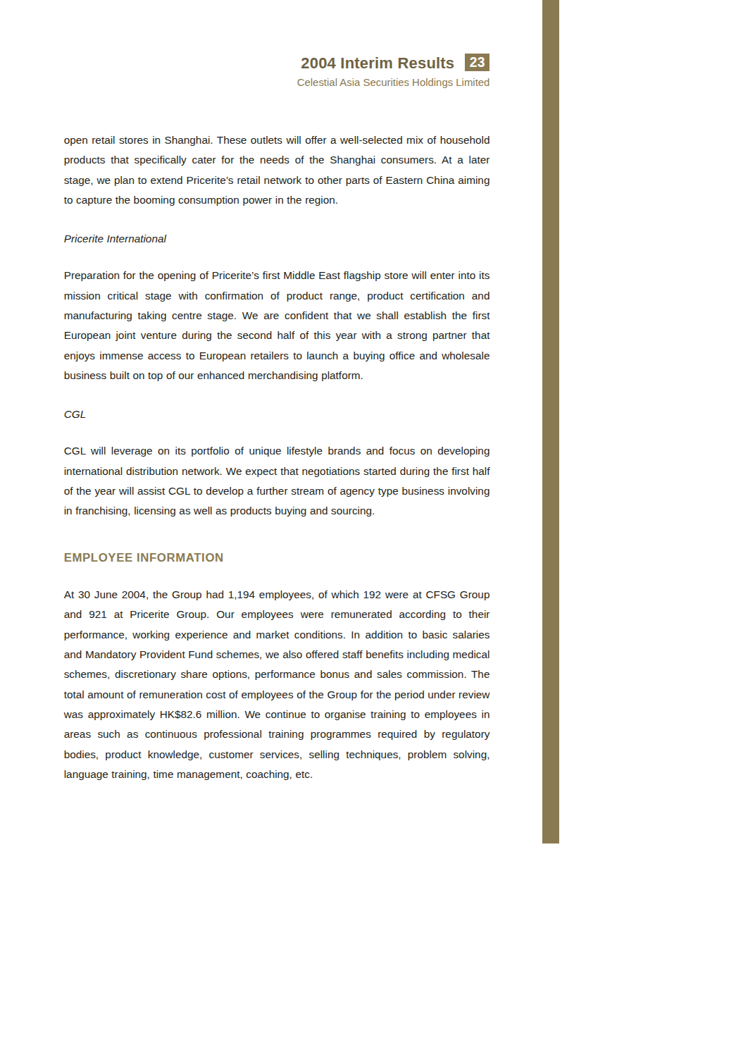2004 Interim Results 23
Celestial Asia Securities Holdings Limited
open retail stores in Shanghai. These outlets will offer a well-selected mix of household products that specifically cater for the needs of the Shanghai consumers. At a later stage, we plan to extend Pricerite’s retail network to other parts of Eastern China aiming to capture the booming consumption power in the region.
Pricerite International
Preparation for the opening of Pricerite’s first Middle East flagship store will enter into its mission critical stage with confirmation of product range, product certification and manufacturing taking centre stage. We are confident that we shall establish the first European joint venture during the second half of this year with a strong partner that enjoys immense access to European retailers to launch a buying office and wholesale business built on top of our enhanced merchandising platform.
CGL
CGL will leverage on its portfolio of unique lifestyle brands and focus on developing international distribution network. We expect that negotiations started during the first half of the year will assist CGL to develop a further stream of agency type business involving in franchising, licensing as well as products buying and sourcing.
Employee Information
At 30 June 2004, the Group had 1,194 employees, of which 192 were at CFSG Group and 921 at Pricerite Group. Our employees were remunerated according to their performance, working experience and market conditions. In addition to basic salaries and Mandatory Provident Fund schemes, we also offered staff benefits including medical schemes, discretionary share options, performance bonus and sales commission. The total amount of remuneration cost of employees of the Group for the period under review was approximately HK$82.6 million. We continue to organise training to employees in areas such as continuous professional training programmes required by regulatory bodies, product knowledge, customer services, selling techniques, problem solving, language training, time management, coaching, etc.